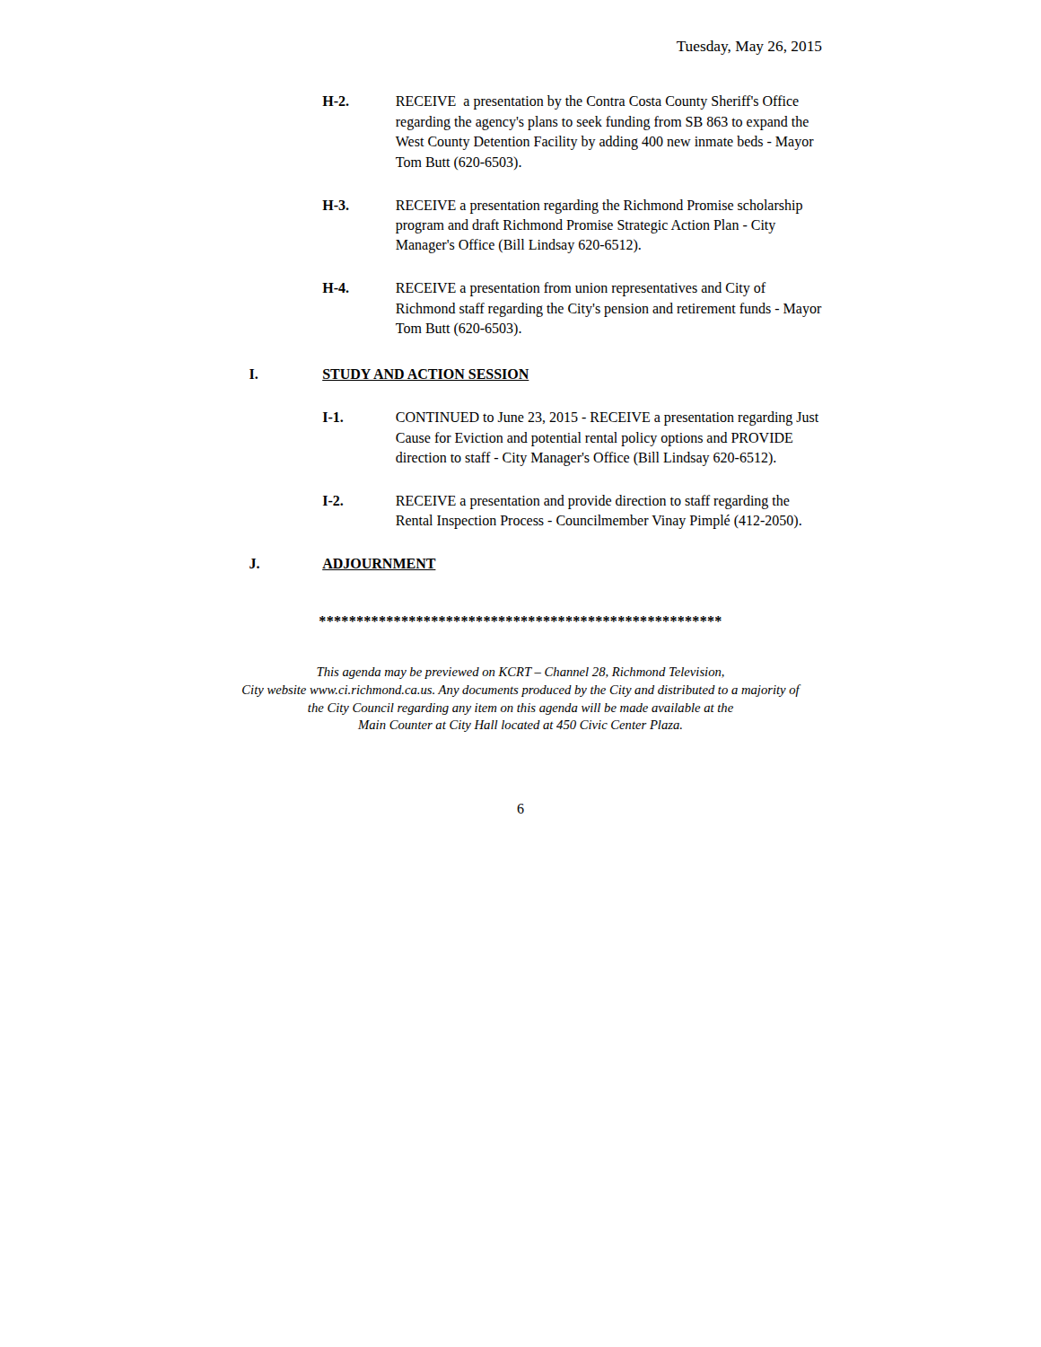Tuesday, May 26, 2015
H-2.
RECEIVE a presentation by the Contra Costa County Sheriff's Office regarding the agency's plans to seek funding from SB 863 to expand the West County Detention Facility by adding 400 new inmate beds - Mayor Tom Butt (620-6503).
H-3.
RECEIVE a presentation regarding the Richmond Promise scholarship program and draft Richmond Promise Strategic Action Plan - City Manager's Office (Bill Lindsay 620-6512).
H-4.
RECEIVE a presentation from union representatives and City of Richmond staff regarding the City's pension and retirement funds - Mayor Tom Butt (620-6503).
I.
STUDY AND ACTION SESSION
I-1.
CONTINUED to June 23, 2015 - RECEIVE a presentation regarding Just Cause for Eviction and potential rental policy options and PROVIDE direction to staff - City Manager's Office (Bill Lindsay 620-6512).
I-2.
RECEIVE a presentation and provide direction to staff regarding the Rental Inspection Process - Councilmember Vinay Pimplé (412-2050).
J.
ADJOURNMENT
******************************************************
This agenda may be previewed on KCRT – Channel 28, Richmond Television,
City website www.ci.richmond.ca.us. Any documents produced by the City and distributed to a majority of
the City Council regarding any item on this agenda will be made available at the
Main Counter at City Hall located at 450 Civic Center Plaza.
6